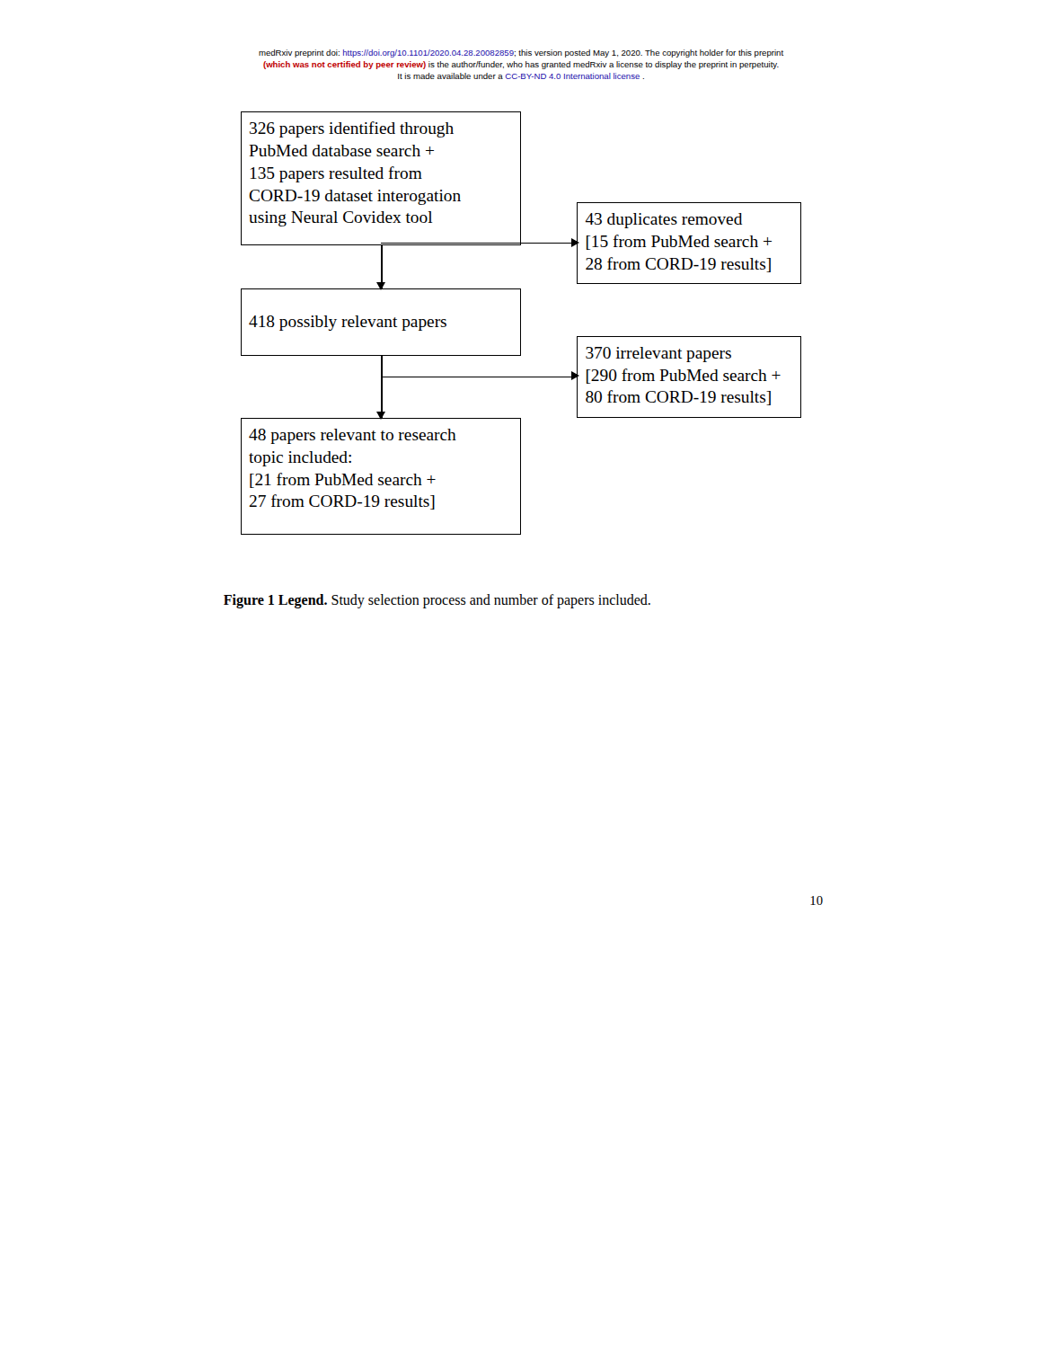medRxiv preprint doi: https://doi.org/10.1101/2020.04.28.20082859; this version posted May 1, 2020. The copyright holder for this preprint
(which was not certified by peer review) is the author/funder, who has granted medRxiv a license to display the preprint in perpetuity.
It is made available under a CC-BY-ND 4.0 International license .
326 papers identified through
PubMed database search +
135 papers resulted from
CORD-19 dataset interogation
using Neural Covidex tool
418 possibly relevant papers
48 papers relevant to research
topic included:
[21 from PubMed search +
27 from CORD-19 results]
43 duplicates removed
[15 from PubMed search +
28 from CORD-19 results]
370 irrelevant papers
[290 from PubMed search +
80 from CORD-19 results]
Figure 1 Legend. Study selection process and number of papers included.
10